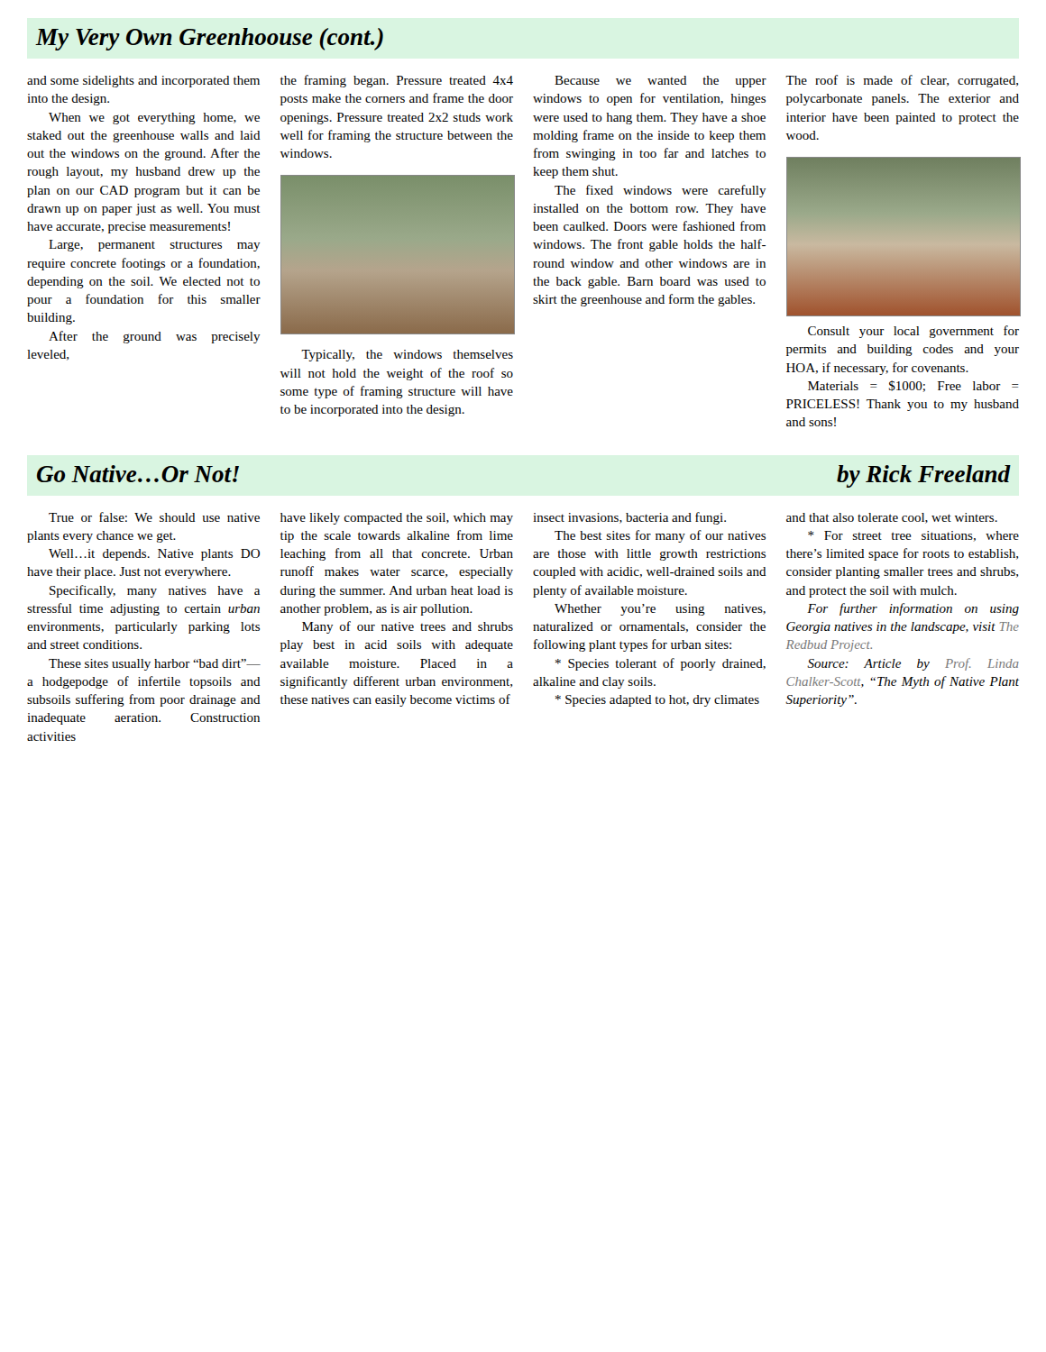My Very Own Greenhoouse (cont.)
and some sidelights and incorporated them into the design.
When we got everything home, we staked out the greenhouse walls and laid out the windows on the ground. After the rough layout, my husband drew up the plan on our CAD program but it can be drawn up on paper just as well. You must have accurate, precise measurements!
Large, permanent structures may require concrete footings or a foundation, depending on the soil. We elected not to pour a foundation for this smaller building.
After the ground was precisely leveled,
the framing began. Pressure treated 4x4 posts make the corners and frame the door openings. Pressure treated 2x2 studs work well for framing the structure between the windows.
Typically, the windows themselves will not hold the weight of the roof so some type of framing structure will have to be incorporated into the design.
Because we wanted the upper windows to open for ventilation, hinges were used to hang them. They have a shoe molding frame on the inside to keep them from swinging in too far and latches to keep them shut.
The fixed windows were carefully installed on the bottom row. They have been caulked. Doors were fashioned from windows. The front gable holds the half-round window and other windows are in the back gable. Barn board was used to skirt the greenhouse and form the gables.
The roof is made of clear, corrugated, polycarbonate panels. The exterior and interior have been painted to protect the wood.
Consult your local government for permits and building codes and your HOA, if necessary, for covenants.
Materials = $1000; Free labor = PRICELESS! Thank you to my husband and sons!
Go Native…Or Not!
by Rick Freeland
True or false: We should use native plants every chance we get.
Well…it depends. Native plants DO have their place. Just not everywhere.
Specifically, many natives have a stressful time adjusting to certain urban environments, particularly parking lots and street conditions.
These sites usually harbor “bad dirt”—a hodgepodge of infertile topsoils and subsoils suffering from poor drainage and inadequate aeration. Construction activities
have likely compacted the soil, which may tip the scale towards alkaline from lime leaching from all that concrete. Urban runoff makes water scarce, especially during the summer. And urban heat load is another problem, as is air pollution.
Many of our native trees and shrubs play best in acid soils with adequate available moisture. Placed in a significantly different urban environment, these natives can easily become victims of
insect invasions, bacteria and fungi.
The best sites for many of our natives are those with little growth restrictions coupled with acidic, well-drained soils and plenty of available moisture.
Whether you’re using natives, naturalized or ornamentals, consider the following plant types for urban sites:
* Species tolerant of poorly drained, alkaline and clay soils.
* Species adapted to hot, dry climates
and that also tolerate cool, wet winters.
* For street tree situations, where there’s limited space for roots to establish, consider planting smaller trees and shrubs, and protect the soil with mulch.
For further information on using Georgia natives in the landscape, visit The Redbud Project.
Source: Article by Prof. Linda Chalker-Scott, “The Myth of Native Plant Superiority”.